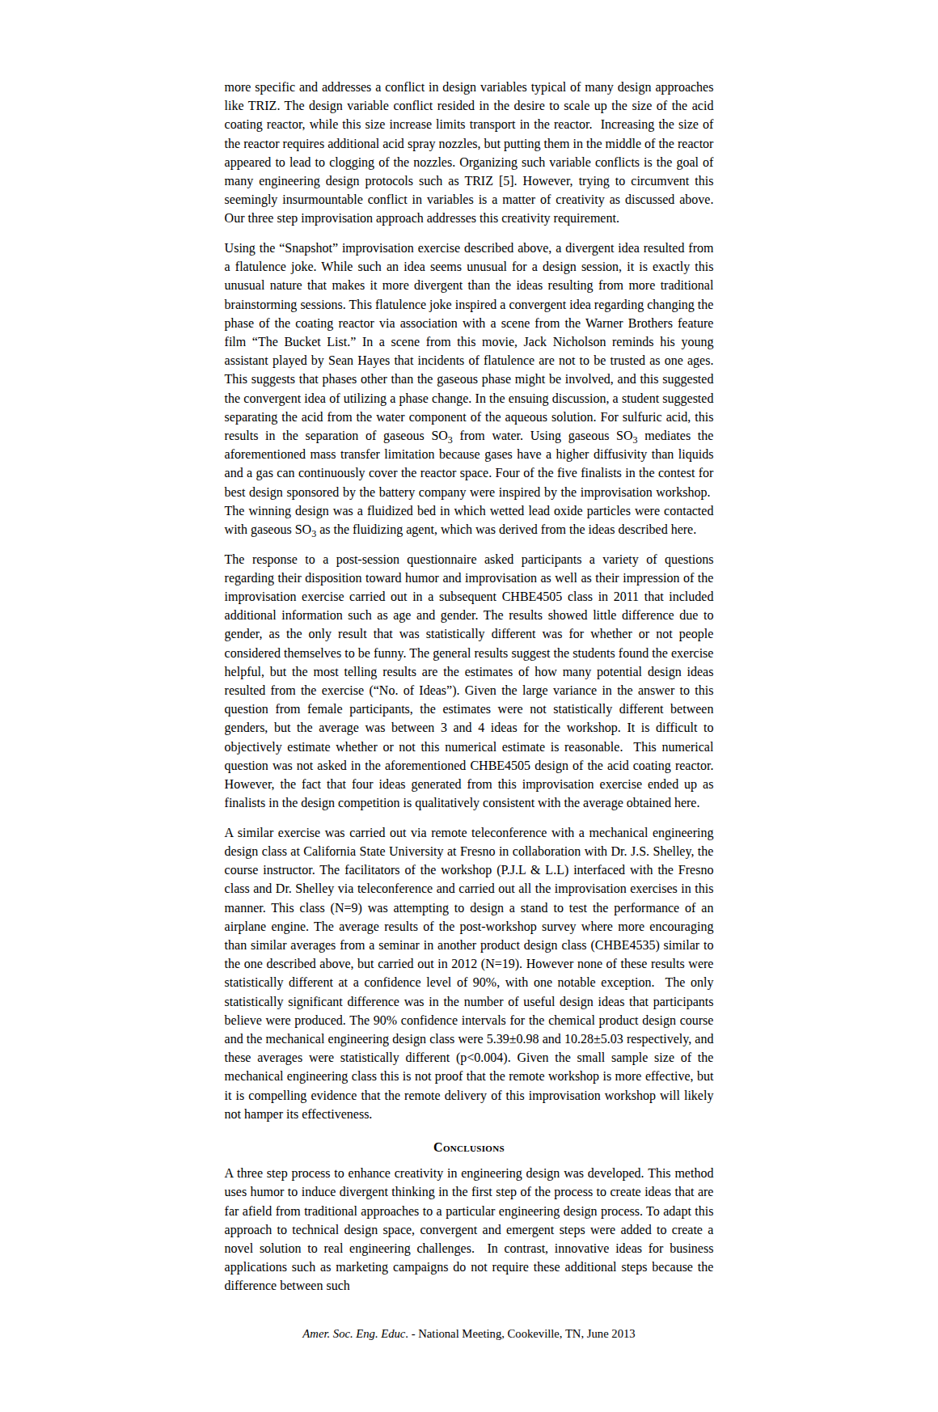more specific and addresses a conflict in design variables typical of many design approaches like TRIZ. The design variable conflict resided in the desire to scale up the size of the acid coating reactor, while this size increase limits transport in the reactor. Increasing the size of the reactor requires additional acid spray nozzles, but putting them in the middle of the reactor appeared to lead to clogging of the nozzles. Organizing such variable conflicts is the goal of many engineering design protocols such as TRIZ [5]. However, trying to circumvent this seemingly insurmountable conflict in variables is a matter of creativity as discussed above. Our three step improvisation approach addresses this creativity requirement.
Using the “Snapshot” improvisation exercise described above, a divergent idea resulted from a flatulence joke. While such an idea seems unusual for a design session, it is exactly this unusual nature that makes it more divergent than the ideas resulting from more traditional brainstorming sessions. This flatulence joke inspired a convergent idea regarding changing the phase of the coating reactor via association with a scene from the Warner Brothers feature film “The Bucket List.” In a scene from this movie, Jack Nicholson reminds his young assistant played by Sean Hayes that incidents of flatulence are not to be trusted as one ages. This suggests that phases other than the gaseous phase might be involved, and this suggested the convergent idea of utilizing a phase change. In the ensuing discussion, a student suggested separating the acid from the water component of the aqueous solution. For sulfuric acid, this results in the separation of gaseous SO3 from water. Using gaseous SO3 mediates the aforementioned mass transfer limitation because gases have a higher diffusivity than liquids and a gas can continuously cover the reactor space. Four of the five finalists in the contest for best design sponsored by the battery company were inspired by the improvisation workshop. The winning design was a fluidized bed in which wetted lead oxide particles were contacted with gaseous SO3 as the fluidizing agent, which was derived from the ideas described here.
The response to a post-session questionnaire asked participants a variety of questions regarding their disposition toward humor and improvisation as well as their impression of the improvisation exercise carried out in a subsequent CHBE4505 class in 2011 that included additional information such as age and gender. The results showed little difference due to gender, as the only result that was statistically different was for whether or not people considered themselves to be funny. The general results suggest the students found the exercise helpful, but the most telling results are the estimates of how many potential design ideas resulted from the exercise (“No. of Ideas”). Given the large variance in the answer to this question from female participants, the estimates were not statistically different between genders, but the average was between 3 and 4 ideas for the workshop. It is difficult to objectively estimate whether or not this numerical estimate is reasonable. This numerical question was not asked in the aforementioned CHBE4505 design of the acid coating reactor. However, the fact that four ideas generated from this improvisation exercise ended up as finalists in the design competition is qualitatively consistent with the average obtained here.
A similar exercise was carried out via remote teleconference with a mechanical engineering design class at California State University at Fresno in collaboration with Dr. J.S. Shelley, the course instructor. The facilitators of the workshop (P.J.L & L.L) interfaced with the Fresno class and Dr. Shelley via teleconference and carried out all the improvisation exercises in this manner. This class (N=9) was attempting to design a stand to test the performance of an airplane engine. The average results of the post-workshop survey where more encouraging than similar averages from a seminar in another product design class (CHBE4535) similar to the one described above, but carried out in 2012 (N=19). However none of these results were statistically different at a confidence level of 90%, with one notable exception. The only statistically significant difference was in the number of useful design ideas that participants believe were produced. The 90% confidence intervals for the chemical product design course and the mechanical engineering design class were 5.39±0.98 and 10.28±5.03 respectively, and these averages were statistically different (p<0.004). Given the small sample size of the mechanical engineering class this is not proof that the remote workshop is more effective, but it is compelling evidence that the remote delivery of this improvisation workshop will likely not hamper its effectiveness.
Conclusions
A three step process to enhance creativity in engineering design was developed. This method uses humor to induce divergent thinking in the first step of the process to create ideas that are far afield from traditional approaches to a particular engineering design process. To adapt this approach to technical design space, convergent and emergent steps were added to create a novel solution to real engineering challenges. In contrast, innovative ideas for business applications such as marketing campaigns do not require these additional steps because the difference between such
Amer. Soc. Eng. Educ. - National Meeting, Cookeville, TN, June 2013